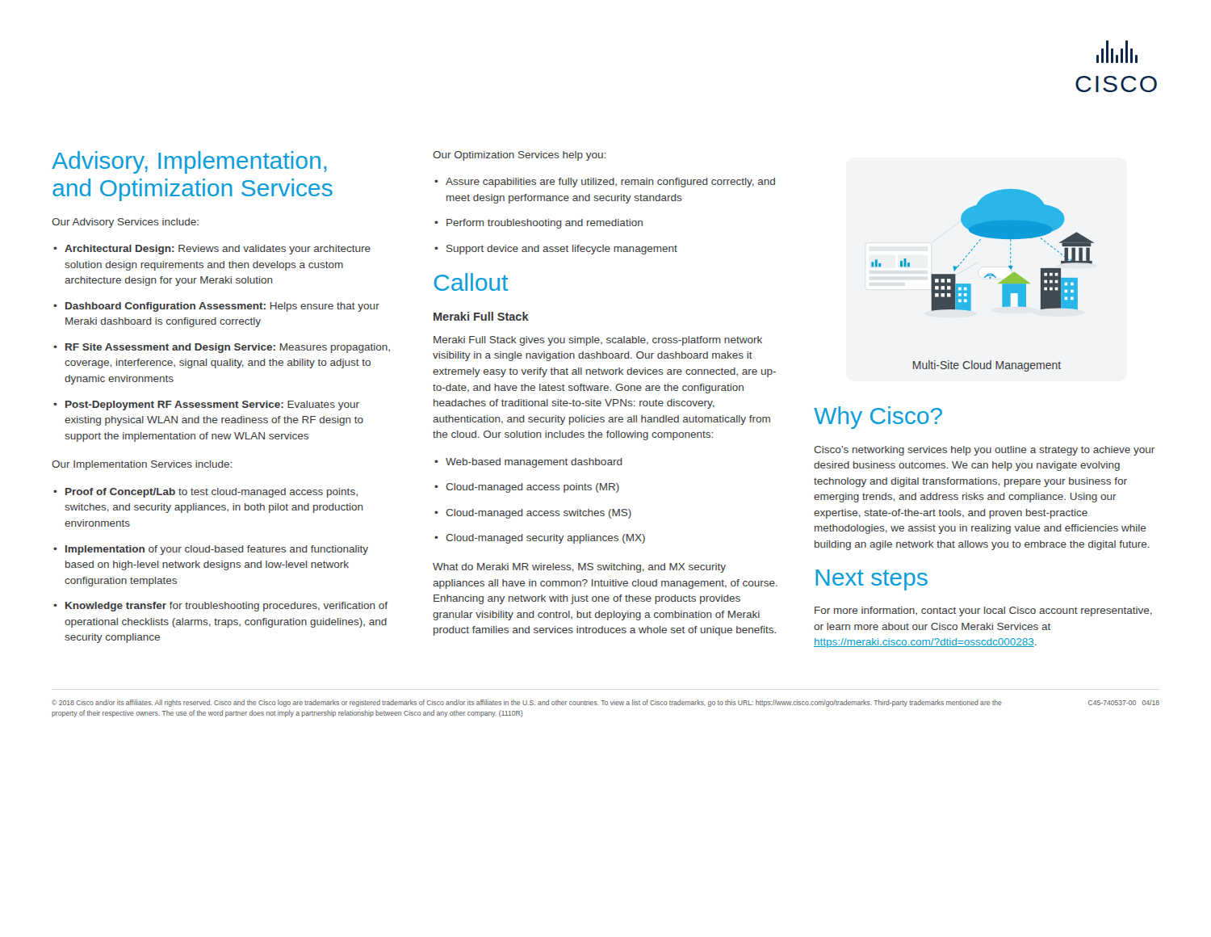CISCO
Advisory, Implementation,
and Optimization Services
Our Advisory Services include:
Architectural Design: Reviews and validates your architecture solution design requirements and then develops a custom architecture design for your Meraki solution
Dashboard Configuration Assessment: Helps ensure that your Meraki dashboard is configured correctly
RF Site Assessment and Design Service: Measures propagation, coverage, interference, signal quality, and the ability to adjust to dynamic environments
Post-Deployment RF Assessment Service: Evaluates your existing physical WLAN and the readiness of the RF design to support the implementation of new WLAN services
Our Implementation Services include:
Proof of Concept/Lab to test cloud-managed access points, switches, and security appliances, in both pilot and production environments
Implementation of your cloud-based features and functionality based on high-level network designs and low-level network configuration templates
Knowledge transfer for troubleshooting procedures, verification of operational checklists (alarms, traps, configuration guidelines), and security compliance
Our Optimization Services help you:
Assure capabilities are fully utilized, remain configured correctly, and meet design performance and security standards
Perform troubleshooting and remediation
Support device and asset lifecycle management
Callout
Meraki Full Stack
Meraki Full Stack gives you simple, scalable, cross-platform network visibility in a single navigation dashboard. Our dashboard makes it extremely easy to verify that all network devices are connected, are up-to-date, and have the latest software. Gone are the configuration headaches of traditional site-to-site VPNs: route discovery, authentication, and security policies are all handled automatically from the cloud. Our solution includes the following components:
Web-based management dashboard
Cloud-managed access points (MR)
Cloud-managed access switches (MS)
Cloud-managed security appliances (MX)
What do Meraki MR wireless, MS switching, and MX security appliances all have in common? Intuitive cloud management, of course. Enhancing any network with just one of these products provides granular visibility and control, but deploying a combination of Meraki product families and services introduces a whole set of unique benefits.
Multi-Site Cloud Management
Why Cisco?
Cisco’s networking services help you outline a strategy to achieve your desired business outcomes. We can help you navigate evolving technology and digital transformations, prepare your business for emerging trends, and address risks and compliance. Using our expertise, state-of-the-art tools, and proven best-practice methodologies, we assist you in realizing value and efficiencies while building an agile network that allows you to embrace the digital future.
Next steps
For more information, contact your local Cisco account representative, or learn more about our Cisco Meraki Services at https://meraki.cisco.com/?dtid=osscdc000283.
© 2018 Cisco and/or its affiliates. All rights reserved. Cisco and the Cisco logo are trademarks or registered trademarks of Cisco and/or its affiliates in the U.S. and other countries. To view a list of Cisco trademarks, go to this URL: https://www.cisco.com/go/trademarks. Third-party trademarks mentioned are the property of their respective owners. The use of the word partner does not imply a partnership relationship between Cisco and any other company. (1110R)
C45-740537-00 04/18